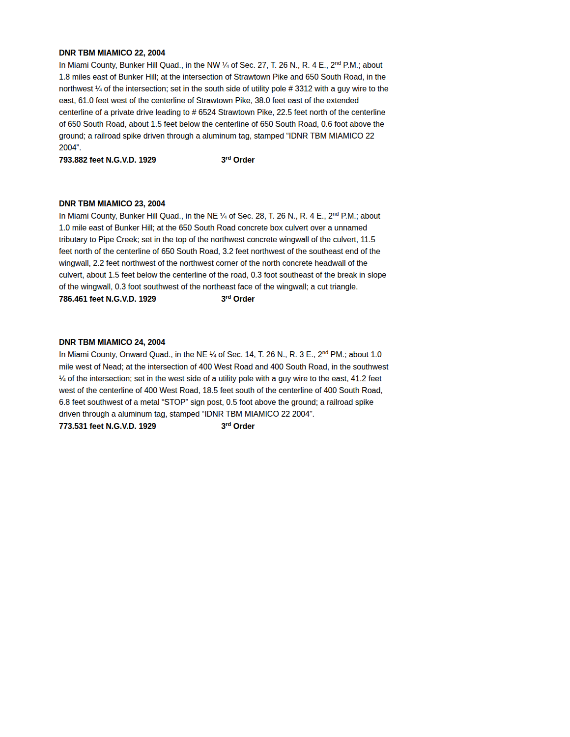DNR TBM MIAMICO 22, 2004
In Miami County, Bunker Hill Quad., in the NW ¼ of Sec. 27, T. 26 N., R. 4 E., 2nd P.M.; about 1.8 miles east of Bunker Hill; at the intersection of Strawtown Pike and 650 South Road, in the northwest ¼ of the intersection; set in the south side of utility pole # 3312 with a guy wire to the east, 61.0 feet west of the centerline of Strawtown Pike, 38.0 feet east of the extended centerline of a private drive leading to # 6524 Strawtown Pike, 22.5 feet north of the centerline of 650 South Road, about 1.5 feet below the centerline of 650 South Road, 0.6 foot above the ground; a railroad spike driven through a aluminum tag, stamped “IDNR TBM MIAMICO 22 2004”.
793.882 feet N.G.V.D. 1929 3rd Order
DNR TBM MIAMICO 23, 2004
In Miami County, Bunker Hill Quad., in the NE ¼ of Sec. 28, T. 26 N., R. 4 E., 2nd P.M.; about 1.0 mile east of Bunker Hill; at the 650 South Road concrete box culvert over a unnamed tributary to Pipe Creek; set in the top of the northwest concrete wingwall of the culvert, 11.5 feet north of the centerline of 650 South Road, 3.2 feet northwest of the southeast end of the wingwall, 2.2 feet northwest of the northwest corner of the north concrete headwall of the culvert, about 1.5 feet below the centerline of the road, 0.3 foot southeast of the break in slope of the wingwall, 0.3 foot southwest of the northeast face of the wingwall; a cut triangle.
786.461 feet N.G.V.D. 1929 3rd Order
DNR TBM MIAMICO 24, 2004
In Miami County, Onward Quad., in the NE ¼ of Sec. 14, T. 26 N., R. 3 E., 2nd PM.; about 1.0 mile west of Nead; at the intersection of 400 West Road and 400 South Road, in the southwest ¼ of the intersection; set in the west side of a utility pole with a guy wire to the east, 41.2 feet west of the centerline of 400 West Road, 18.5 feet south of the centerline of 400 South Road, 6.8 feet southwest of a metal “STOP” sign post, 0.5 foot above the ground; a railroad spike driven through a aluminum tag, stamped “IDNR TBM MIAMICO 22 2004”.
773.531 feet N.G.V.D. 1929 3rd Order